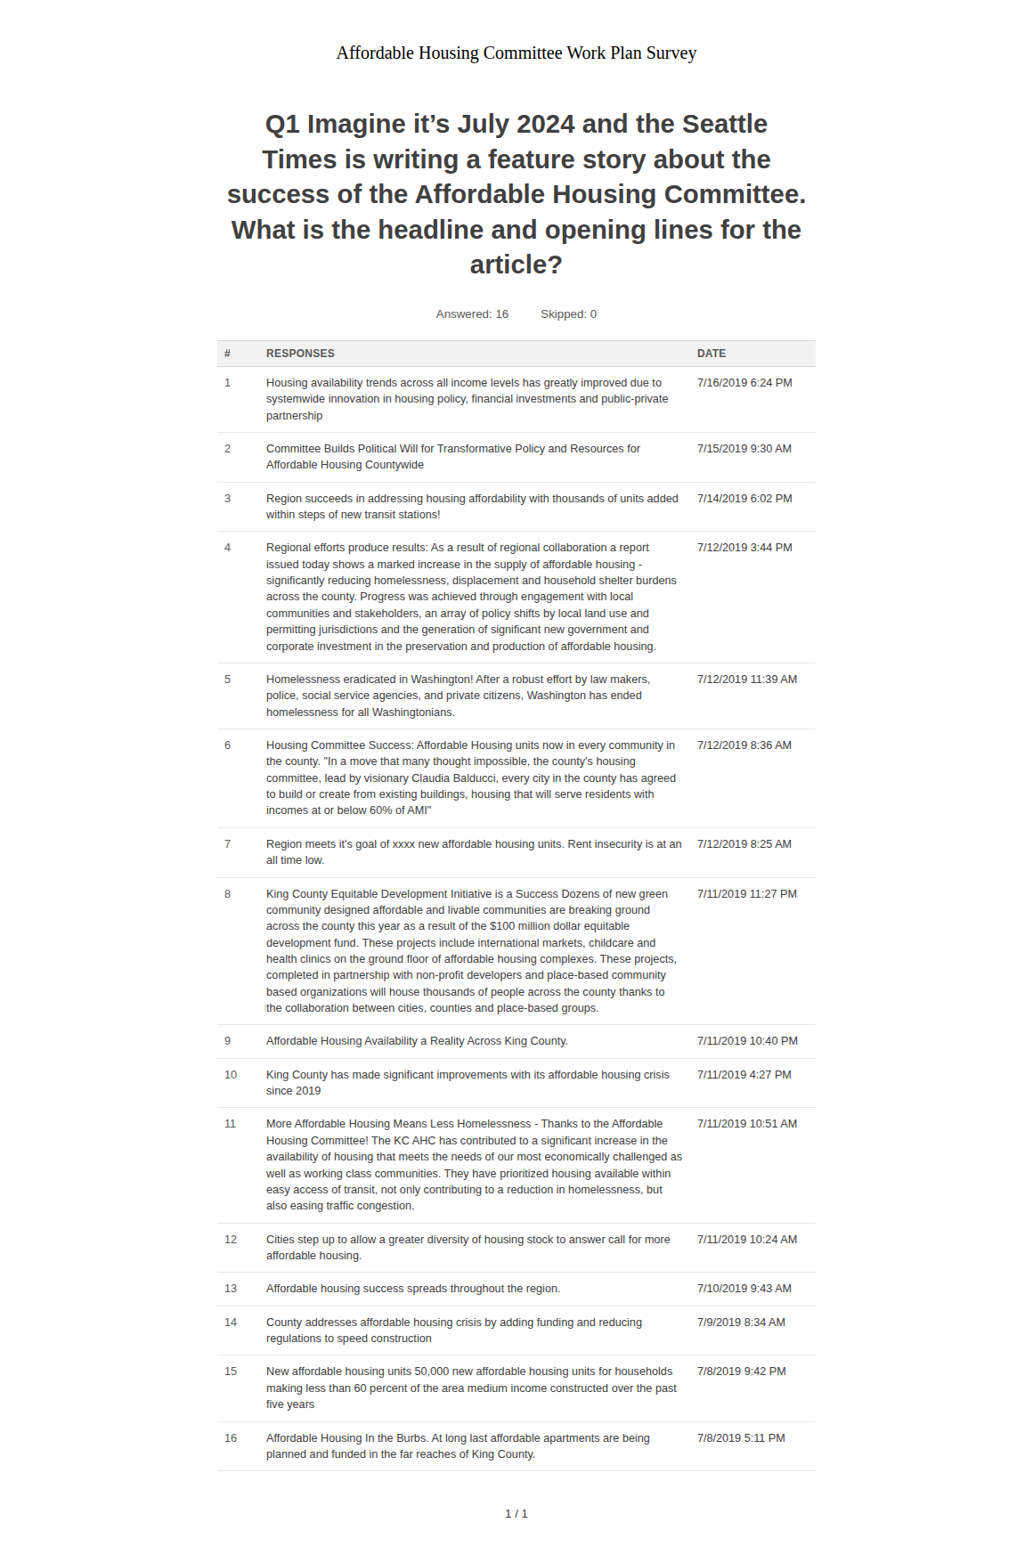Affordable Housing Committee Work Plan Survey
Q1 Imagine it’s July 2024 and the Seattle Times is writing a feature story about the success of the Affordable Housing Committee. What is the headline and opening lines for the article?
Answered: 16 Skipped: 0
| # | RESPONSES | DATE |
| --- | --- | --- |
| 1 | Housing availability trends across all income levels has greatly improved due to systemwide innovation in housing policy, financial investments and public-private partnership | 7/16/2019 6:24 PM |
| 2 | Committee Builds Political Will for Transformative Policy and Resources for Affordable Housing Countywide | 7/15/2019 9:30 AM |
| 3 | Region succeeds in addressing housing affordability with thousands of units added within steps of new transit stations! | 7/14/2019 6:02 PM |
| 4 | Regional efforts produce results: As a result of regional collaboration a report issued today shows a marked increase in the supply of affordable housing - significantly reducing homelessness, displacement and household shelter burdens across the county. Progress was achieved through engagement with local communities and stakeholders, an array of policy shifts by local land use and permitting jurisdictions and the generation of significant new government and corporate investment in the preservation and production of affordable housing. | 7/12/2019 3:44 PM |
| 5 | Homelessness eradicated in Washington! After a robust effort by law makers, police, social service agencies, and private citizens, Washington has ended homelessness for all Washingtonians. | 7/12/2019 11:39 AM |
| 6 | Housing Committee Success: Affordable Housing units now in every community in the county. "In a move that many thought impossible, the county's housing committee, lead by visionary Claudia Balducci, every city in the county has agreed to build or create from existing buildings, housing that will serve residents with incomes at or below 60% of AMI" | 7/12/2019 8:36 AM |
| 7 | Region meets it's goal of xxxx new affordable housing units. Rent insecurity is at an all time low. | 7/12/2019 8:25 AM |
| 8 | King County Equitable Development Initiative is a Success Dozens of new green community designed affordable and livable communities are breaking ground across the county this year as a result of the $100 million dollar equitable development fund. These projects include international markets, childcare and health clinics on the ground floor of affordable housing complexes. These projects, completed in partnership with non-profit developers and place-based community based organizations will house thousands of people across the county thanks to the collaboration between cities, counties and place-based groups. | 7/11/2019 11:27 PM |
| 9 | Affordable Housing Availability a Reality Across King County. | 7/11/2019 10:40 PM |
| 10 | King County has made significant improvements with its affordable housing crisis since 2019 | 7/11/2019 4:27 PM |
| 11 | More Affordable Housing Means Less Homelessness - Thanks to the Affordable Housing Committee! The KC AHC has contributed to a significant increase in the availability of housing that meets the needs of our most economically challenged as well as working class communities. They have prioritized housing available within easy access of transit, not only contributing to a reduction in homelessness, but also easing traffic congestion. | 7/11/2019 10:51 AM |
| 12 | Cities step up to allow a greater diversity of housing stock to answer call for more affordable housing. | 7/11/2019 10:24 AM |
| 13 | Affordable housing success spreads throughout the region. | 7/10/2019 9:43 AM |
| 14 | County addresses affordable housing crisis by adding funding and reducing regulations to speed construction | 7/9/2019 8:34 AM |
| 15 | New affordable housing units 50,000 new affordable housing units for households making less than 60 percent of the area medium income constructed over the past five years | 7/8/2019 9:42 PM |
| 16 | Affordable Housing In the Burbs. At long last affordable apartments are being planned and funded in the far reaches of King County. | 7/8/2019 5:11 PM |
1 / 1